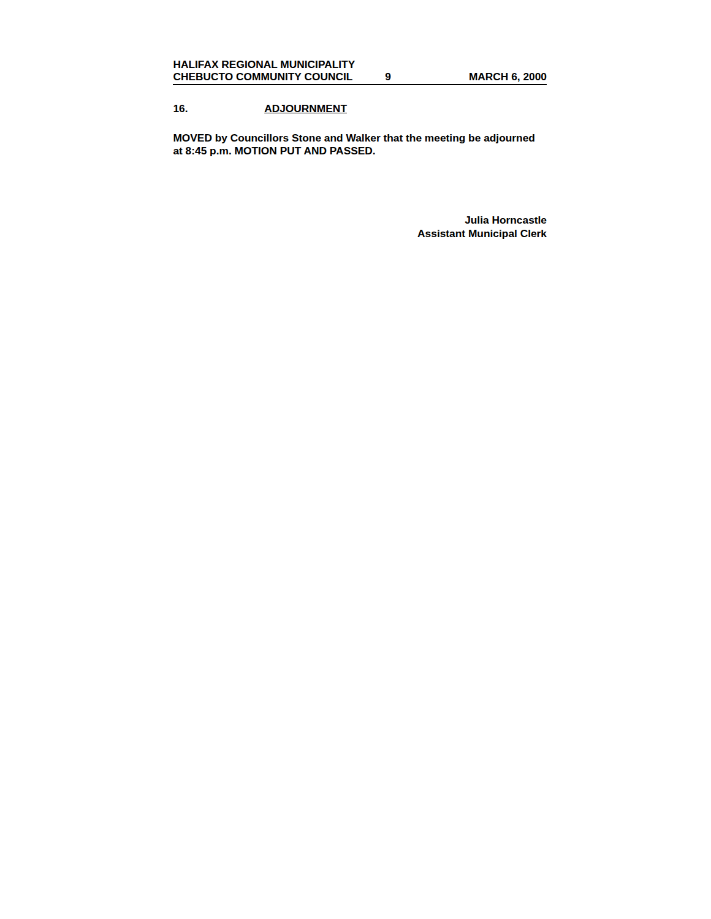HALIFAX REGIONAL MUNICIPALITY
CHEBUCTO COMMUNITY COUNCIL 9 MARCH 6, 2000
16. ADJOURNMENT
MOVED by Councillors Stone and Walker that the meeting be adjourned at 8:45 p.m. MOTION PUT AND PASSED.
Julia Horncastle
Assistant Municipal Clerk